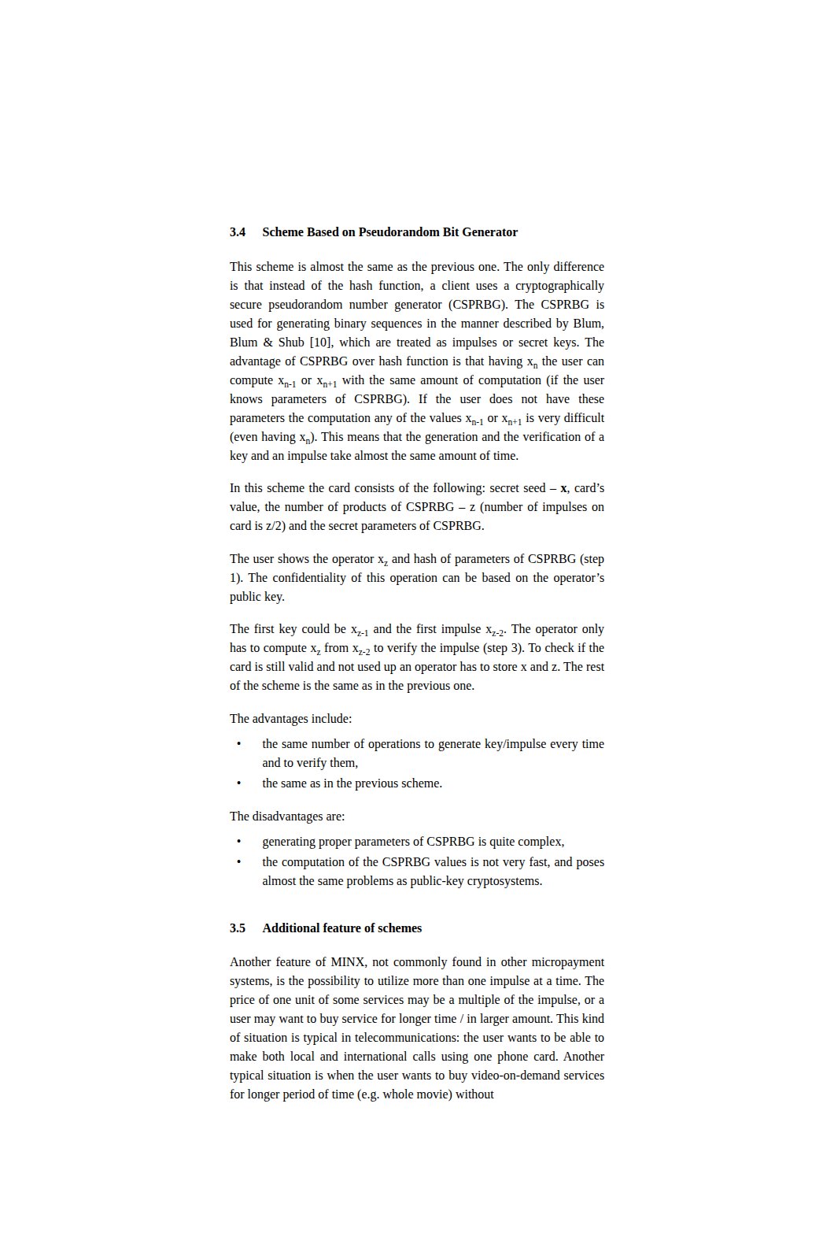3.4 Scheme Based on Pseudorandom Bit Generator
This scheme is almost the same as the previous one. The only difference is that instead of the hash function, a client uses a cryptographically secure pseudorandom number generator (CSPRBG). The CSPRBG is used for generating binary sequences in the manner described by Blum, Blum & Shub [10], which are treated as impulses or secret keys. The advantage of CSPRBG over hash function is that having xn the user can compute xn-1 or xn+1 with the same amount of computation (if the user knows parameters of CSPRBG). If the user does not have these parameters the computation any of the values xn-1 or xn+1 is very difficult (even having xn). This means that the generation and the verification of a key and an impulse take almost the same amount of time.
In this scheme the card consists of the following: secret seed – x, card’s value, the number of products of CSPRBG – z (number of impulses on card is z/2) and the secret parameters of CSPRBG.
The user shows the operator xz and hash of parameters of CSPRBG (step 1). The confidentiality of this operation can be based on the operator’s public key.
The first key could be xz-1 and the first impulse xz-2. The operator only has to compute xz from xz-2 to verify the impulse (step 3). To check if the card is still valid and not used up an operator has to store x and z. The rest of the scheme is the same as in the previous one.
The advantages include:
the same number of operations to generate key/impulse every time and to verify them,
the same as in the previous scheme.
The disadvantages are:
generating proper parameters of CSPRBG is quite complex,
the computation of the CSPRBG values is not very fast, and poses almost the same problems as public-key cryptosystems.
3.5 Additional feature of schemes
Another feature of MINX, not commonly found in other micropayment systems, is the possibility to utilize more than one impulse at a time. The price of one unit of some services may be a multiple of the impulse, or a user may want to buy service for longer time / in larger amount. This kind of situation is typical in telecommunications: the user wants to be able to make both local and international calls using one phone card. Another typical situation is when the user wants to buy video-on-demand services for longer period of time (e.g. whole movie) without